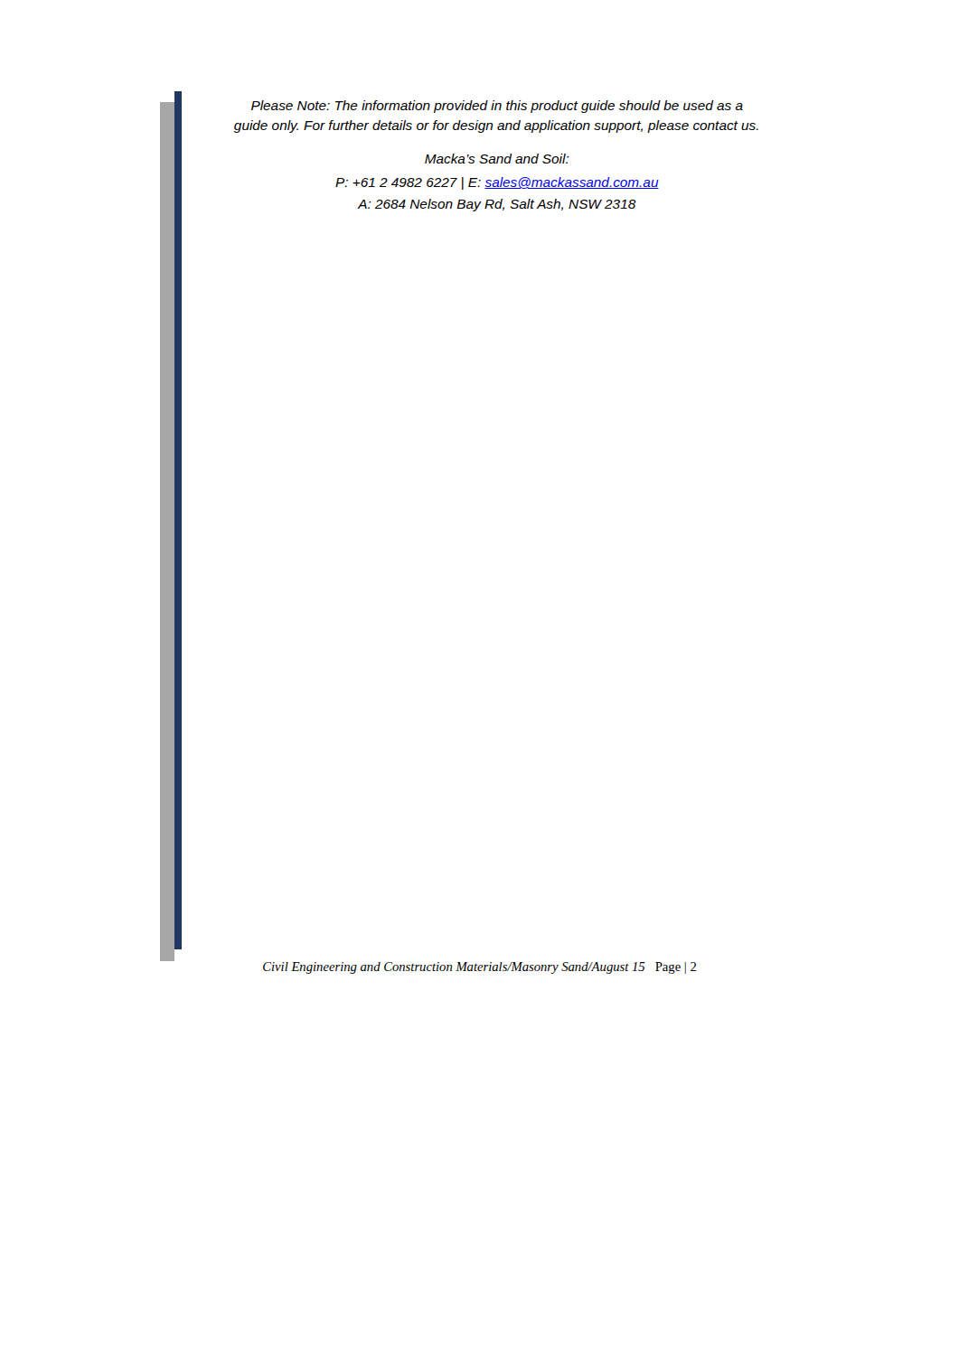Please Note: The information provided in this product guide should be used as a guide only. For further details or for design and application support, please contact us.
Macka’s Sand and Soil:
P: +61 2 4982 6227 | E: sales@mackassand.com.au
A: 2684 Nelson Bay Rd, Salt Ash, NSW 2318
Civil Engineering and Construction Materials/Masonry Sand/August 15 Page | 2